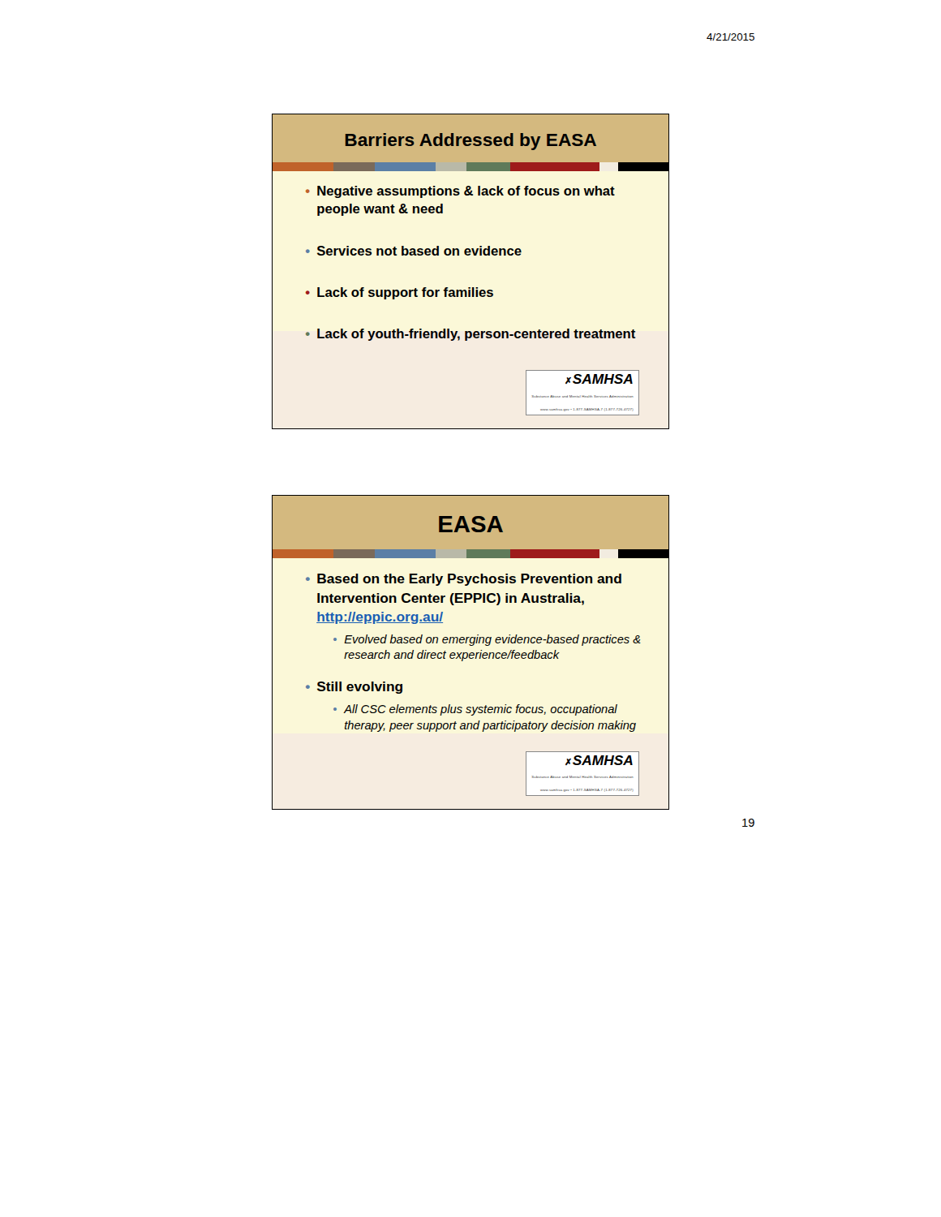4/21/2015
Barriers Addressed by EASA
Negative assumptions & lack of focus on what people want & need
Services not based on evidence
Lack of support for families
Lack of youth-friendly, person-centered treatment
✗SAMHSA
Substance Abuse and Mental Health Services Administration
www.samhsa.gov • 1-877-SAMHSA-7 (1-877-726-4727)
EASA
Based on the Early Psychosis Prevention and Intervention Center (EPPIC) in Australia, http://eppic.org.au/
Evolved based on emerging evidence-based practices & research and direct experience/feedback
Still evolving
All CSC elements plus systemic focus, occupational therapy, peer support and participatory decision making
✗SAMHSA
Substance Abuse and Mental Health Services Administration
www.samhsa.gov • 1-877-SAMHSA-7 (1-877-726-4727)
19